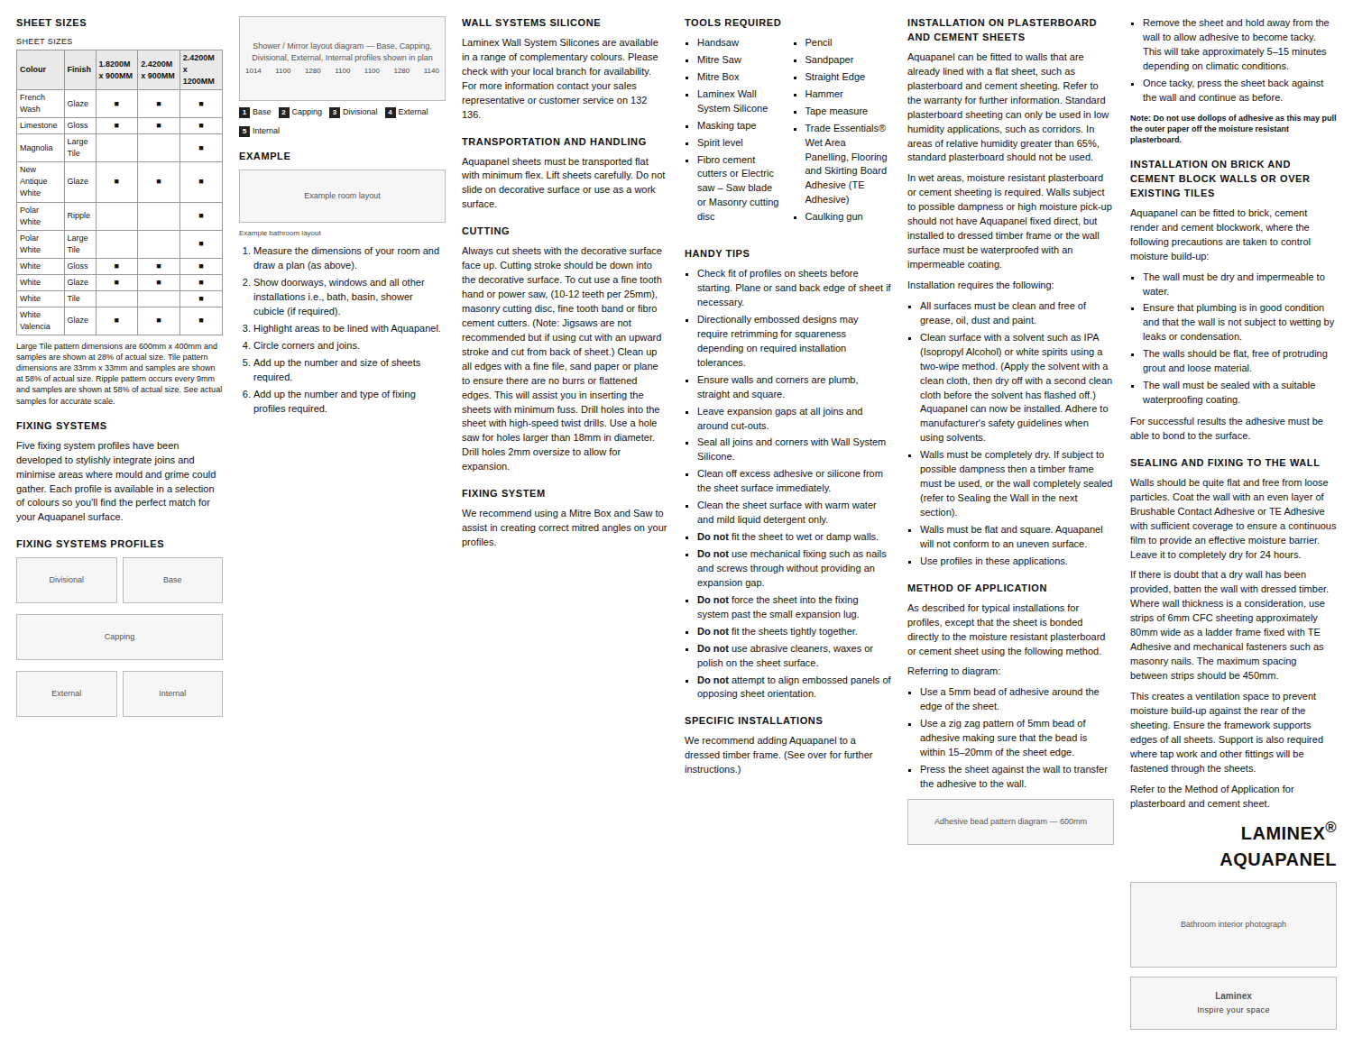Sheet Sizes
Sheet Sizes
| Colour | Finish | 1.8200M x 900MM | 2.4200M x 900MM | 2.4200M x 1200MM |
| --- | --- | --- | --- | --- |
| French Wash | Glaze | ■ | ■ | ■ |
| Limestone | Gloss | ■ | ■ | ■ |
| Magnolia | Large Tile | | | ■ |
| New Antique White | Glaze | ■ | ■ | ■ |
| Polar White | Ripple | | | ■ |
| Polar White | Large Tile | | | ■ |
| White | Gloss | ■ | ■ | ■ |
| White | Glaze | ■ | ■ | ■ |
| White | Tile | | | ■ |
| White Valencia | Glaze | ■ | ■ | ■ |
Large Tile pattern dimensions are 600mm x 400mm and samples are shown at 28% of actual size. Tile pattern dimensions are 33mm x 33mm and samples are shown at 58% of actual size. Ripple pattern occurs every 9mm and samples are shown at 58% of actual size. See actual samples for accurate scale.
Fixing Systems
Five fixing system profiles have been developed to stylishly integrate joins and minimise areas where mould and grime could gather. Each profile is available in a selection of colours so you'll find the perfect match for your Aquapanel surface.
Fixing Systems Profiles
Divisional
Base
Capping
External
Internal
Shower / Mirror layout diagram — Base, Capping, Divisional, External, Internal profiles shown in plan
1014110012801100110012801140
1 Base 2 Capping 3 Divisional 4 External 5 Internal
Example
Example room layout
Example bathroom layout
Measure the dimensions of your room and draw a plan (as above).
Show doorways, windows and all other installations i.e., bath, basin, shower cubicle (if required).
Highlight areas to be lined with Aquapanel.
Circle corners and joins.
Add up the number and size of sheets required.
Add up the number and type of fixing profiles required.
Wall Systems Silicone
Laminex Wall System Silicones are available in a range of complementary colours. Please check with your local branch for availability. For more information contact your sales representative or customer service on 132 136.
Transportation and Handling
Aquapanel sheets must be transported flat with minimum flex. Lift sheets carefully. Do not slide on decorative surface or use as a work surface.
Cutting
Always cut sheets with the decorative surface face up. Cutting stroke should be down into the decorative surface. To cut use a fine tooth hand or power saw, (10-12 teeth per 25mm), masonry cutting disc, fine tooth band or fibro cement cutters. (Note: Jigsaws are not recommended but if using cut with an upward stroke and cut from back of sheet.) Clean up all edges with a fine file, sand paper or plane to ensure there are no burrs or flattened edges. This will assist you in inserting the sheets with minimum fuss. Drill holes into the sheet with high-speed twist drills. Use a hole saw for holes larger than 18mm in diameter. Drill holes 2mm oversize to allow for expansion.
Fixing System
We recommend using a Mitre Box and Saw to assist in creating correct mitred angles on your profiles.
Tools Required
Handsaw
Mitre Saw
Mitre Box
Laminex Wall System Silicone
Masking tape
Spirit level
Fibro cement cutters or Electric saw – Saw blade or Masonry cutting disc
Pencil
Sandpaper
Straight Edge
Hammer
Tape measure
Trade Essentials® Wet Area Panelling, Flooring and Skirting Board Adhesive (TE Adhesive)
Caulking gun
Handy Tips
Check fit of profiles on sheets before starting. Plane or sand back edge of sheet if necessary.
Directionally embossed designs may require retrimming for squareness depending on required installation tolerances.
Ensure walls and corners are plumb, straight and square.
Leave expansion gaps at all joins and around cut-outs.
Seal all joins and corners with Wall System Silicone.
Clean off excess adhesive or silicone from the sheet surface immediately.
Clean the sheet surface with warm water and mild liquid detergent only.
Do not fit the sheet to wet or damp walls.
Do not use mechanical fixing such as nails and screws through without providing an expansion gap.
Do not force the sheet into the fixing system past the small expansion lug.
Do not fit the sheets tightly together.
Do not use abrasive cleaners, waxes or polish on the sheet surface.
Do not attempt to align embossed panels of opposing sheet orientation.
Specific Installations
We recommend adding Aquapanel to a dressed timber frame. (See over for further instructions.)
Installation on Plasterboard and Cement Sheets
Aquapanel can be fitted to walls that are already lined with a flat sheet, such as plasterboard and cement sheeting. Refer to the warranty for further information. Standard plasterboard sheeting can only be used in low humidity applications, such as corridors. In areas of relative humidity greater than 65%, standard plasterboard should not be used.
In wet areas, moisture resistant plasterboard or cement sheeting is required. Walls subject to possible dampness or high moisture pick-up should not have Aquapanel fixed direct, but installed to dressed timber frame or the wall surface must be waterproofed with an impermeable coating.
Installation requires the following:
All surfaces must be clean and free of grease, oil, dust and paint.
Clean surface with a solvent such as IPA (Isopropyl Alcohol) or white spirits using a two-wipe method. (Apply the solvent with a clean cloth, then dry off with a second clean cloth before the solvent has flashed off.) Aquapanel can now be installed. Adhere to manufacturer's safety guidelines when using solvents.
Walls must be completely dry. If subject to possible dampness then a timber frame must be used, or the wall completely sealed (refer to Sealing the Wall in the next section).
Walls must be flat and square. Aquapanel will not conform to an uneven surface.
Use profiles in these applications.
Method of Application
As described for typical installations for profiles, except that the sheet is bonded directly to the moisture resistant plasterboard or cement sheet using the following method.
Referring to diagram:
Use a 5mm bead of adhesive around the edge of the sheet.
Use a zig zag pattern of 5mm bead of adhesive making sure that the bead is within 15–20mm of the sheet edge.
Press the sheet against the wall to transfer the adhesive to the wall.
Adhesive bead pattern diagram — 600mm
Remove the sheet and hold away from the wall to allow adhesive to become tacky. This will take approximately 5–15 minutes depending on climatic conditions.
Once tacky, press the sheet back against the wall and continue as before.
Note: Do not use dollops of adhesive as this may pull the outer paper off the moisture resistant plasterboard.
Installation on Brick and Cement Block Walls or Over Existing Tiles
Aquapanel can be fitted to brick, cement render and cement blockwork, where the following precautions are taken to control moisture build-up:
The wall must be dry and impermeable to water.
Ensure that plumbing is in good condition and that the wall is not subject to wetting by leaks or condensation.
The walls should be flat, free of protruding grout and loose material.
The wall must be sealed with a suitable waterproofing coating.
For successful results the adhesive must be able to bond to the surface.
Sealing and Fixing to the Wall
Walls should be quite flat and free from loose particles. Coat the wall with an even layer of Brushable Contact Adhesive or TE Adhesive with sufficient coverage to ensure a continuous film to provide an effective moisture barrier. Leave it to completely dry for 24 hours.
If there is doubt that a dry wall has been provided, batten the wall with dressed timber. Where wall thickness is a consideration, use strips of 6mm CFC sheeting approximately 80mm wide as a ladder frame fixed with TE Adhesive and mechanical fasteners such as masonry nails. The maximum spacing between strips should be 450mm.
This creates a ventilation space to prevent moisture build-up against the rear of the sheeting. Ensure the framework supports edges of all sheets. Support is also required where tap work and other fittings will be fastened through the sheets.
Refer to the Method of Application for plasterboard and cement sheet.
LAMINEX® AQUAPANEL
Bathroom interior photograph
Laminex
Inspire your space